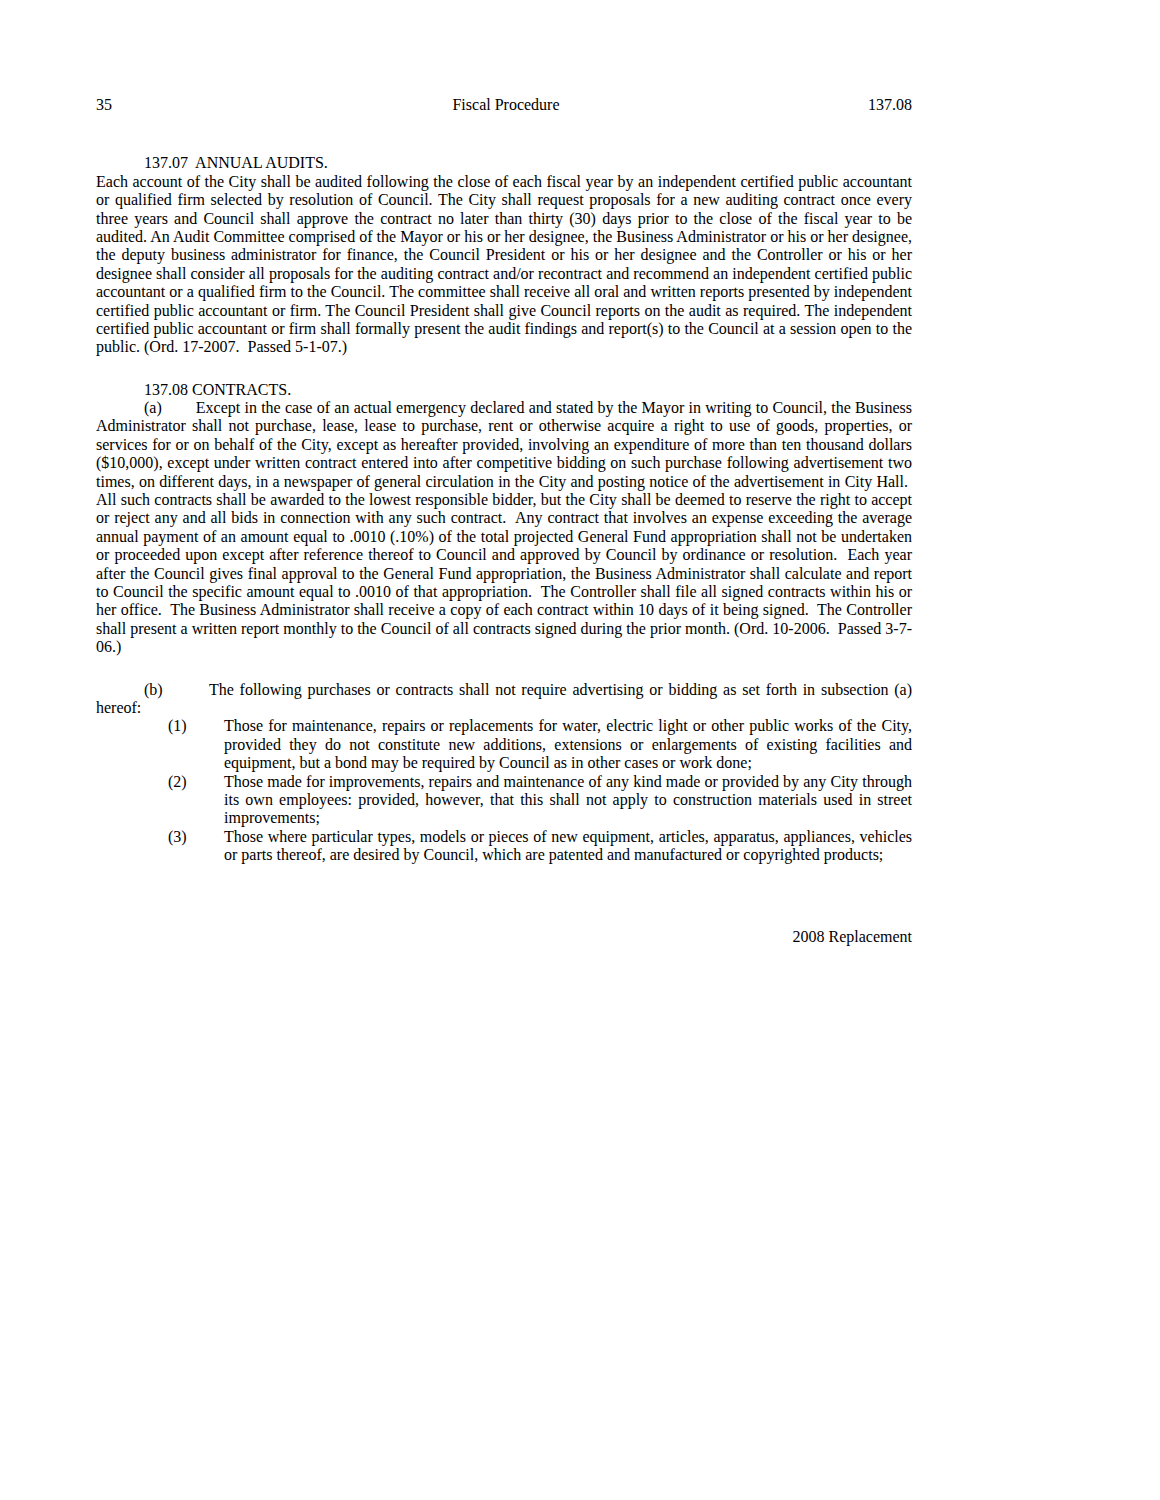35 Fiscal Procedure 137.08
137.07 ANNUAL AUDITS.
Each account of the City shall be audited following the close of each fiscal year by an independent certified public accountant or qualified firm selected by resolution of Council. The City shall request proposals for a new auditing contract once every three years and Council shall approve the contract no later than thirty (30) days prior to the close of the fiscal year to be audited. An Audit Committee comprised of the Mayor or his or her designee, the Business Administrator or his or her designee, the deputy business administrator for finance, the Council President or his or her designee and the Controller or his or her designee shall consider all proposals for the auditing contract and/or recontract and recommend an independent certified public accountant or a qualified firm to the Council. The committee shall receive all oral and written reports presented by independent certified public accountant or firm. The Council President shall give Council reports on the audit as required. The independent certified public accountant or firm shall formally present the audit findings and report(s) to the Council at a session open to the public. (Ord. 17-2007. Passed 5-1-07.)
137.08 CONTRACTS.
(a) Except in the case of an actual emergency declared and stated by the Mayor in writing to Council, the Business Administrator shall not purchase, lease, lease to purchase, rent or otherwise acquire a right to use of goods, properties, or services for or on behalf of the City, except as hereafter provided, involving an expenditure of more than ten thousand dollars ($10,000), except under written contract entered into after competitive bidding on such purchase following advertisement two times, on different days, in a newspaper of general circulation in the City and posting notice of the advertisement in City Hall. All such contracts shall be awarded to the lowest responsible bidder, but the City shall be deemed to reserve the right to accept or reject any and all bids in connection with any such contract. Any contract that involves an expense exceeding the average annual payment of an amount equal to .0010 (.10%) of the total projected General Fund appropriation shall not be undertaken or proceeded upon except after reference thereof to Council and approved by Council by ordinance or resolution. Each year after the Council gives final approval to the General Fund appropriation, the Business Administrator shall calculate and report to Council the specific amount equal to .0010 of that appropriation. The Controller shall file all signed contracts within his or her office. The Business Administrator shall receive a copy of each contract within 10 days of it being signed. The Controller shall present a written report monthly to the Council of all contracts signed during the prior month. (Ord. 10-2006. Passed 3-7-06.)
(b) The following purchases or contracts shall not require advertising or bidding as set forth in subsection (a) hereof:
(1) Those for maintenance, repairs or replacements for water, electric light or other public works of the City, provided they do not constitute new additions, extensions or enlargements of existing facilities and equipment, but a bond may be required by Council as in other cases or work done;
(2) Those made for improvements, repairs and maintenance of any kind made or provided by any City through its own employees: provided, however, that this shall not apply to construction materials used in street improvements;
(3) Those where particular types, models or pieces of new equipment, articles, apparatus, appliances, vehicles or parts thereof, are desired by Council, which are patented and manufactured or copyrighted products;
2008 Replacement